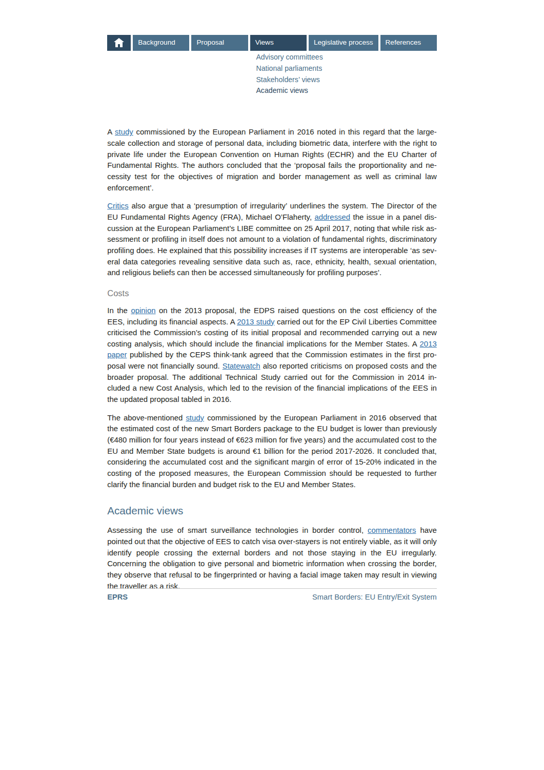Background
Proposal
Views
Legislative process
References
Advisory committees
National parliaments
Stakeholders’ views
Academic views
A study commissioned by the European Parliament in 2016 noted in this regard that the large-scale collection and storage of personal data, including biometric data, interfere with the right to private life under the European Convention on Human Rights (ECHR) and the EU Charter of Fundamental Rights. The authors concluded that the ‘proposal fails the proportionality and necessity test for the objectives of migration and border management as well as criminal law enforcement’.
Critics also argue that a ‘presumption of irregularity’ underlines the system. The Director of the EU Fundamental Rights Agency (FRA), Michael O’Flaherty, addressed the issue in a panel discussion at the European Parliament’s LIBE committee on 25 April 2017, noting that while risk assessment or profiling in itself does not amount to a violation of fundamental rights, discriminatory profiling does. He explained that this possibility increases if IT systems are interoperable ‘as several data categories revealing sensitive data such as, race, ethnicity, health, sexual orientation, and religious beliefs can then be accessed simultaneously for profiling purposes’.
Costs
In the opinion on the 2013 proposal, the EDPS raised questions on the cost efficiency of the EES, including its financial aspects. A 2013 study carried out for the EP Civil Liberties Committee criticised the Commission’s costing of its initial proposal and recommended carrying out a new costing analysis, which should include the financial implications for the Member States. A 2013 paper published by the CEPS think-tank agreed that the Commission estimates in the first proposal were not financially sound. Statewatch also reported criticisms on proposed costs and the broader proposal. The additional Technical Study carried out for the Commission in 2014 included a new Cost Analysis, which led to the revision of the financial implications of the EES in the updated proposal tabled in 2016.
The above-mentioned study commissioned by the European Parliament in 2016 observed that the estimated cost of the new Smart Borders package to the EU budget is lower than previously (€480 million for four years instead of €623 million for five years) and the accumulated cost to the EU and Member State budgets is around €1 billion for the period 2017-2026. It concluded that, considering the accumulated cost and the significant margin of error of 15-20% indicated in the costing of the proposed measures, the European Commission should be requested to further clarify the financial burden and budget risk to the EU and Member States.
Academic views
Assessing the use of smart surveillance technologies in border control, commentators have pointed out that the objective of EES to catch visa over-stayers is not entirely viable, as it will only identify people crossing the external borders and not those staying in the EU irregularly. Concerning the obligation to give personal and biometric information when crossing the border, they observe that refusal to be fingerprinted or having a facial image taken may result in viewing the traveller as a risk.
EPRS
Smart Borders: EU Entry/Exit System